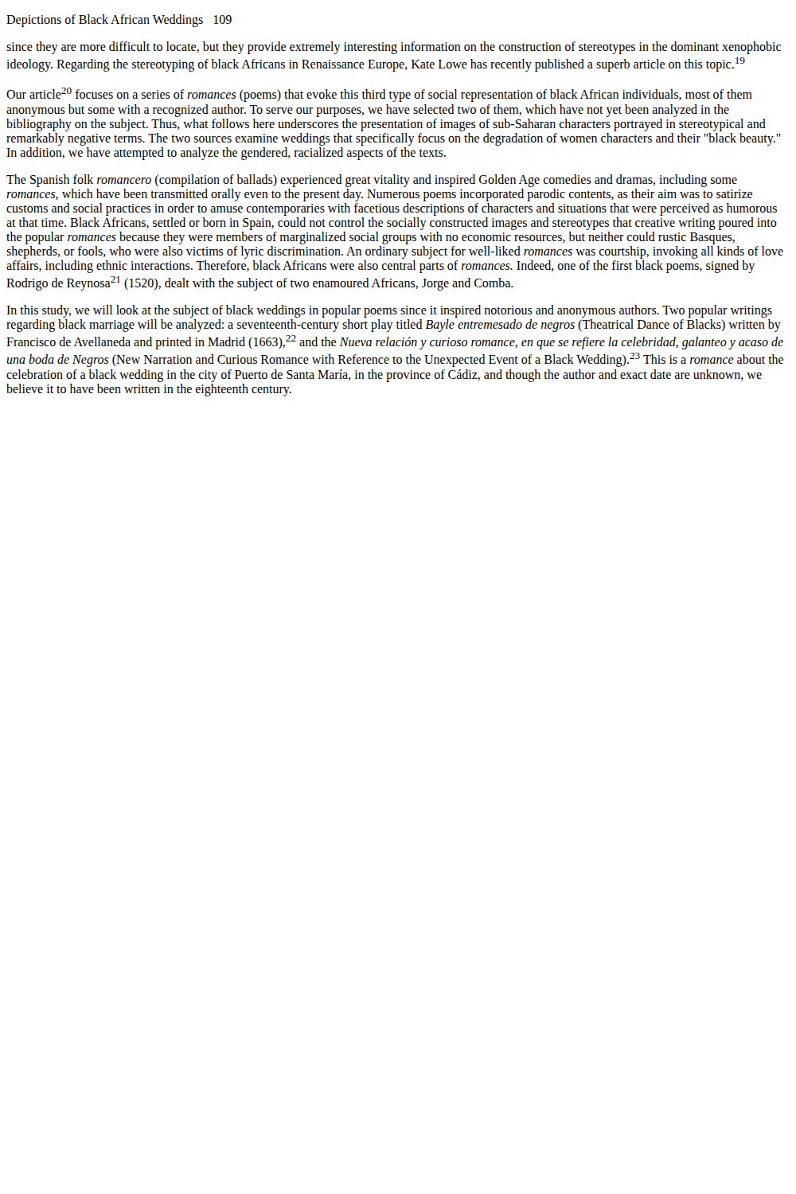Depictions of Black African Weddings 109
since they are more difficult to locate, but they provide extremely interesting information on the construction of stereotypes in the dominant xenophobic ideology. Regarding the stereotyping of black Africans in Renaissance Europe, Kate Lowe has recently published a superb article on this topic.19
Our article20 focuses on a series of romances (poems) that evoke this third type of social representation of black African individuals, most of them anonymous but some with a recognized author. To serve our purposes, we have selected two of them, which have not yet been analyzed in the bibliography on the subject. Thus, what follows here underscores the presentation of images of sub-Saharan characters portrayed in stereotypical and remarkably negative terms. The two sources examine weddings that specifically focus on the degradation of women characters and their "black beauty." In addition, we have attempted to analyze the gendered, racialized aspects of the texts.
The Spanish folk romancero (compilation of ballads) experienced great vitality and inspired Golden Age comedies and dramas, including some romances, which have been transmitted orally even to the present day. Numerous poems incorporated parodic contents, as their aim was to satirize customs and social practices in order to amuse contemporaries with facetious descriptions of characters and situations that were perceived as humorous at that time. Black Africans, settled or born in Spain, could not control the socially constructed images and stereotypes that creative writing poured into the popular romances because they were members of marginalized social groups with no economic resources, but neither could rustic Basques, shepherds, or fools, who were also victims of lyric discrimination. An ordinary subject for well-liked romances was courtship, invoking all kinds of love affairs, including ethnic interactions. Therefore, black Africans were also central parts of romances. Indeed, one of the first black poems, signed by Rodrigo de Reynosa21 (1520), dealt with the subject of two enamoured Africans, Jorge and Comba.
In this study, we will look at the subject of black weddings in popular poems since it inspired notorious and anonymous authors. Two popular writings regarding black marriage will be analyzed: a seventeenth-century short play titled Bayle entremesado de negros (Theatrical Dance of Blacks) written by Francisco de Avellaneda and printed in Madrid (1663),22 and the Nueva relación y curioso romance, en que se refiere la celebridad, galanteo y acaso de una boda de Negros (New Narration and Curious Romance with Reference to the Unexpected Event of a Black Wedding).23 This is a romance about the celebration of a black wedding in the city of Puerto de Santa María, in the province of Cádiz, and though the author and exact date are unknown, we believe it to have been written in the eighteenth century.